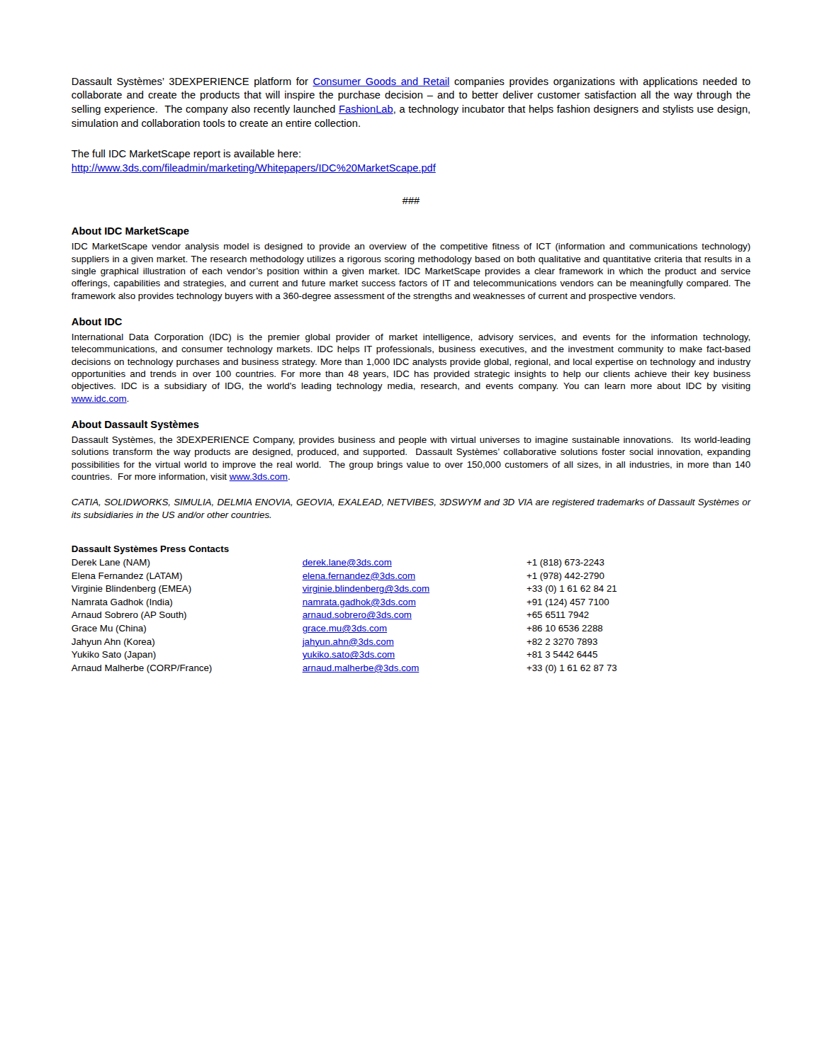Dassault Systèmes’ 3DEXPERIENCE platform for Consumer Goods and Retail companies provides organizations with applications needed to collaborate and create the products that will inspire the purchase decision – and to better deliver customer satisfaction all the way through the selling experience. The company also recently launched FashionLab, a technology incubator that helps fashion designers and stylists use design, simulation and collaboration tools to create an entire collection.
The full IDC MarketScape report is available here:
http://www.3ds.com/fileadmin/marketing/Whitepapers/IDC%20MarketScape.pdf
###
About IDC MarketScape
IDC MarketScape vendor analysis model is designed to provide an overview of the competitive fitness of ICT (information and communications technology) suppliers in a given market. The research methodology utilizes a rigorous scoring methodology based on both qualitative and quantitative criteria that results in a single graphical illustration of each vendor’s position within a given market. IDC MarketScape provides a clear framework in which the product and service offerings, capabilities and strategies, and current and future market success factors of IT and telecommunications vendors can be meaningfully compared. The framework also provides technology buyers with a 360-degree assessment of the strengths and weaknesses of current and prospective vendors.
About IDC
International Data Corporation (IDC) is the premier global provider of market intelligence, advisory services, and events for the information technology, telecommunications, and consumer technology markets. IDC helps IT professionals, business executives, and the investment community to make fact-based decisions on technology purchases and business strategy. More than 1,000 IDC analysts provide global, regional, and local expertise on technology and industry opportunities and trends in over 100 countries. For more than 48 years, IDC has provided strategic insights to help our clients achieve their key business objectives. IDC is a subsidiary of IDG, the world's leading technology media, research, and events company. You can learn more about IDC by visiting www.idc.com.
About Dassault Systèmes
Dassault Systèmes, the 3DEXPERIENCE Company, provides business and people with virtual universes to imagine sustainable innovations. Its world-leading solutions transform the way products are designed, produced, and supported. Dassault Systèmes’ collaborative solutions foster social innovation, expanding possibilities for the virtual world to improve the real world. The group brings value to over 150,000 customers of all sizes, in all industries, in more than 140 countries. For more information, visit www.3ds.com.
CATIA, SOLIDWORKS, SIMULIA, DELMIA ENOVIA, GEOVIA, EXALEAD, NETVIBES, 3DSWYM and 3D VIA are registered trademarks of Dassault Systèmes or its subsidiaries in the US and/or other countries.
Dassault Systèmes Press Contacts
| Derek Lane (NAM) | derek.lane@3ds.com | +1 (818) 673-2243 |
| Elena Fernandez (LATAM) | elena.fernandez@3ds.com | +1 (978) 442-2790 |
| Virginie Blindenberg (EMEA) | virginie.blindenberg@3ds.com | +33 (0) 1 61 62 84 21 |
| Namrata Gadhok (India) | namrata.gadhok@3ds.com | +91 (124) 457 7100 |
| Arnaud Sobrero (AP South) | arnaud.sobrero@3ds.com | +65 6511 7942 |
| Grace Mu (China) | grace.mu@3ds.com | +86 10 6536 2288 |
| Jahyun Ahn (Korea) | jahyun.ahn@3ds.com | +82 2 3270 7893 |
| Yukiko Sato (Japan) | yukiko.sato@3ds.com | +81 3 5442 6445 |
| Arnaud Malherbe (CORP/France) | arnaud.malherbe@3ds.com | +33 (0) 1 61 62 87 73 |